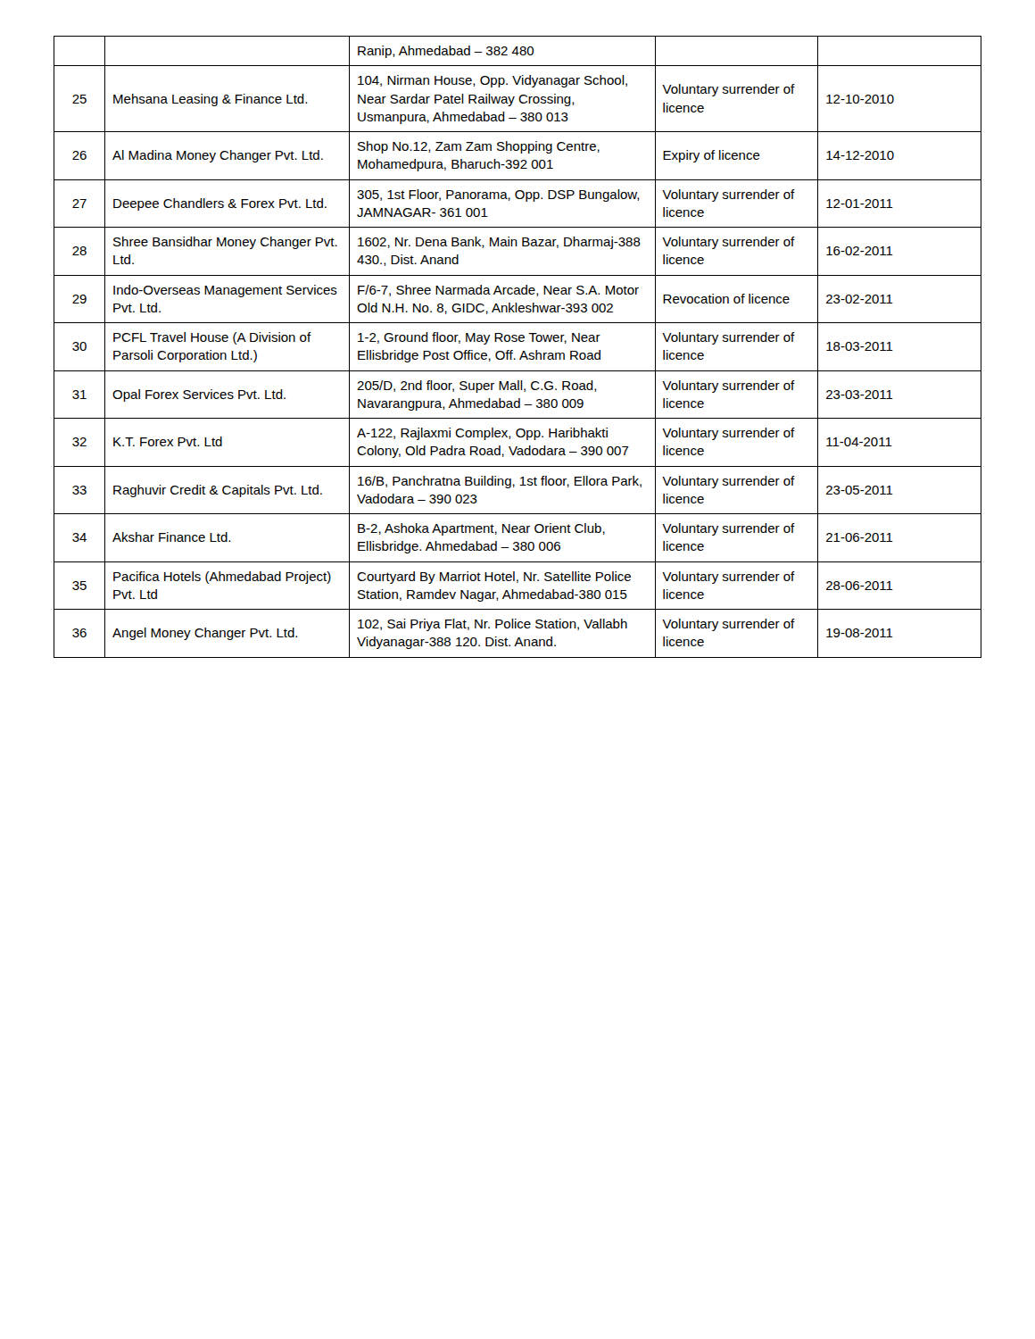| | | Ranip, Ahmedabad – 382 480 | | |
| 25 | Mehsana Leasing & Finance Ltd. | 104, Nirman House, Opp. Vidyanagar School, Near Sardar Patel Railway Crossing, Usmanpura, Ahmedabad – 380 013 | Voluntary surrender of licence | 12-10-2010 |
| 26 | Al Madina Money Changer Pvt. Ltd. | Shop No.12, Zam Zam Shopping Centre, Mohamedpura, Bharuch-392 001 | Expiry of licence | 14-12-2010 |
| 27 | Deepee Chandlers & Forex Pvt. Ltd. | 305, 1st Floor, Panorama, Opp. DSP Bungalow, JAMNAGAR- 361 001 | Voluntary surrender of licence | 12-01-2011 |
| 28 | Shree Bansidhar Money Changer Pvt. Ltd. | 1602, Nr. Dena Bank, Main Bazar, Dharmaj-388 430., Dist. Anand | Voluntary surrender of licence | 16-02-2011 |
| 29 | Indo-Overseas Management Services Pvt. Ltd. | F/6-7, Shree Narmada Arcade, Near S.A. Motor Old N.H. No. 8, GIDC, Ankleshwar-393 002 | Revocation of licence | 23-02-2011 |
| 30 | PCFL Travel House (A Division of Parsoli Corporation Ltd.) | 1-2, Ground floor, May Rose Tower, Near Ellisbridge Post Office, Off. Ashram Road | Voluntary surrender of licence | 18-03-2011 |
| 31 | Opal Forex Services Pvt. Ltd. | 205/D, 2nd floor, Super Mall, C.G. Road, Navarangpura, Ahmedabad – 380 009 | Voluntary surrender of licence | 23-03-2011 |
| 32 | K.T. Forex Pvt. Ltd | A-122, Rajlaxmi Complex, Opp. Haribhakti Colony, Old Padra Road, Vadodara – 390 007 | Voluntary surrender of licence | 11-04-2011 |
| 33 | Raghuvir Credit & Capitals Pvt. Ltd. | 16/B, Panchratna Building, 1st floor, Ellora Park, Vadodara – 390 023 | Voluntary surrender of licence | 23-05-2011 |
| 34 | Akshar Finance Ltd. | B-2, Ashoka Apartment, Near Orient Club, Ellisbridge. Ahmedabad – 380 006 | Voluntary surrender of licence | 21-06-2011 |
| 35 | Pacifica Hotels (Ahmedabad Project) Pvt. Ltd | Courtyard By Marriot Hotel, Nr. Satellite Police Station, Ramdev Nagar, Ahmedabad-380 015 | Voluntary surrender of licence | 28-06-2011 |
| 36 | Angel Money Changer Pvt. Ltd. | 102, Sai Priya Flat, Nr. Police Station, Vallabh Vidyanagar-388 120. Dist. Anand. | Voluntary surrender of licence | 19-08-2011 |